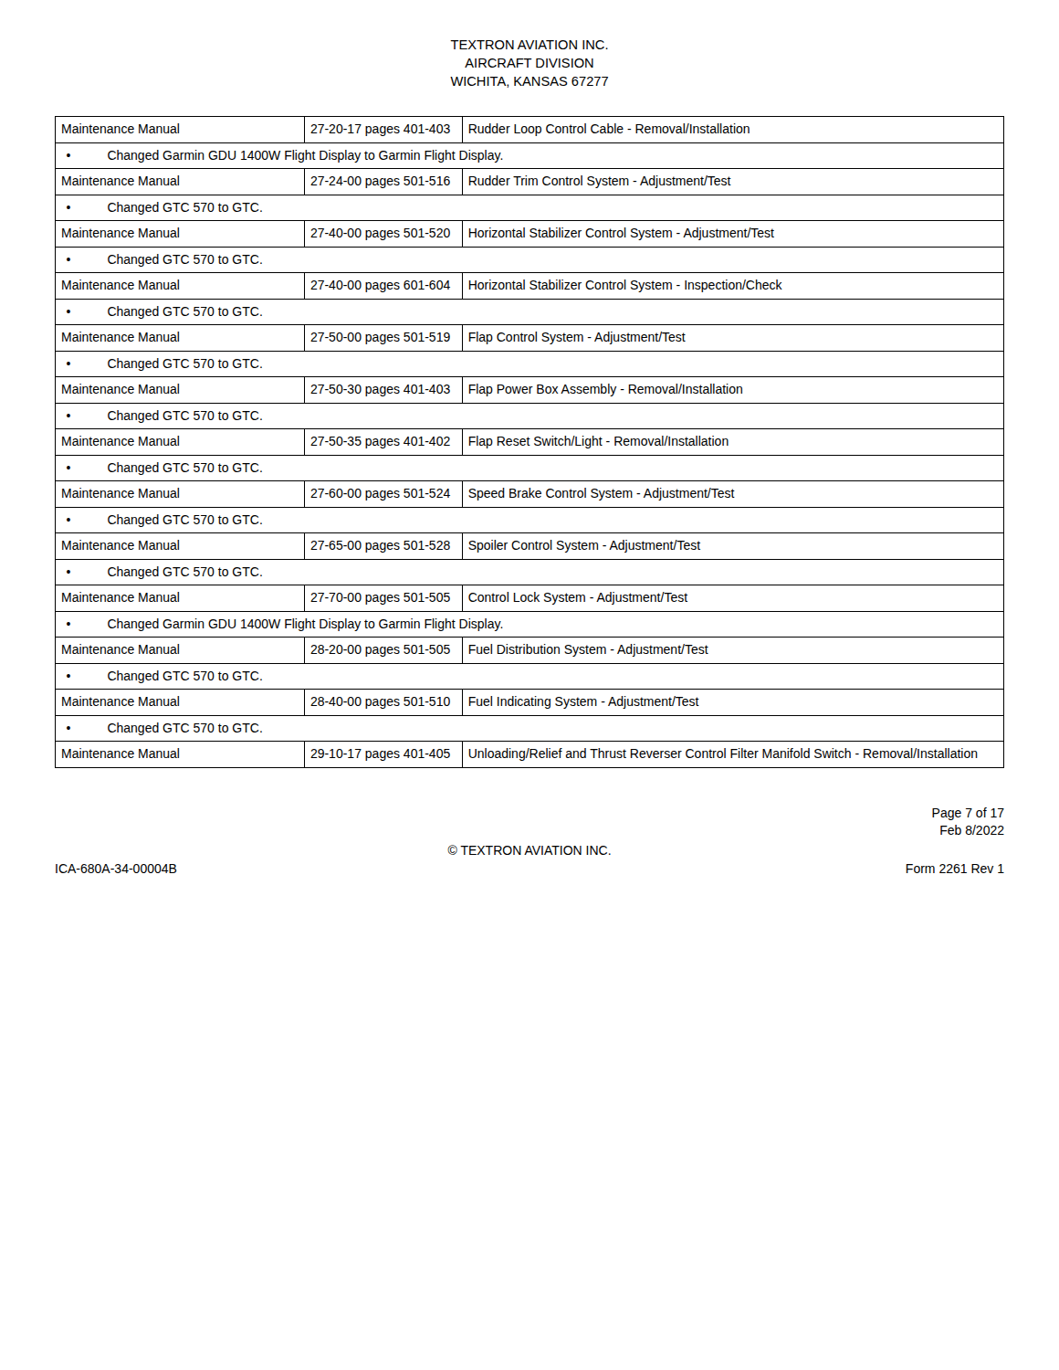TEXTRON AVIATION INC.
AIRCRAFT DIVISION
WICHITA, KANSAS 67277
| Maintenance Manual | 27-20-17 pages 401-403 | Rudder Loop Control Cable - Removal/Installation |
| • Changed Garmin GDU 1400W Flight Display to Garmin Flight Display. |
| Maintenance Manual | 27-24-00 pages 501-516 | Rudder Trim Control System - Adjustment/Test |
| • Changed GTC 570 to GTC. |
| Maintenance Manual | 27-40-00 pages 501-520 | Horizontal Stabilizer Control System - Adjustment/Test |
| • Changed GTC 570 to GTC. |
| Maintenance Manual | 27-40-00 pages 601-604 | Horizontal Stabilizer Control System - Inspection/Check |
| • Changed GTC 570 to GTC. |
| Maintenance Manual | 27-50-00 pages 501-519 | Flap Control System - Adjustment/Test |
| • Changed GTC 570 to GTC. |
| Maintenance Manual | 27-50-30 pages 401-403 | Flap Power Box Assembly - Removal/Installation |
| • Changed GTC 570 to GTC. |
| Maintenance Manual | 27-50-35 pages 401-402 | Flap Reset Switch/Light - Removal/Installation |
| • Changed GTC 570 to GTC. |
| Maintenance Manual | 27-60-00 pages 501-524 | Speed Brake Control System - Adjustment/Test |
| • Changed GTC 570 to GTC. |
| Maintenance Manual | 27-65-00 pages 501-528 | Spoiler Control System - Adjustment/Test |
| • Changed GTC 570 to GTC. |
| Maintenance Manual | 27-70-00 pages 501-505 | Control Lock System - Adjustment/Test |
| • Changed Garmin GDU 1400W Flight Display to Garmin Flight Display. |
| Maintenance Manual | 28-20-00 pages 501-505 | Fuel Distribution System - Adjustment/Test |
| • Changed GTC 570 to GTC. |
| Maintenance Manual | 28-40-00 pages 501-510 | Fuel Indicating System - Adjustment/Test |
| • Changed GTC 570 to GTC. |
| Maintenance Manual | 29-10-17 pages 401-405 | Unloading/Relief and Thrust Reverser Control Filter Manifold Switch - Removal/Installation |
Page 7 of 17
Feb 8/2022
© TEXTRON AVIATION INC.
ICA-680A-34-00004B Form 2261 Rev 1